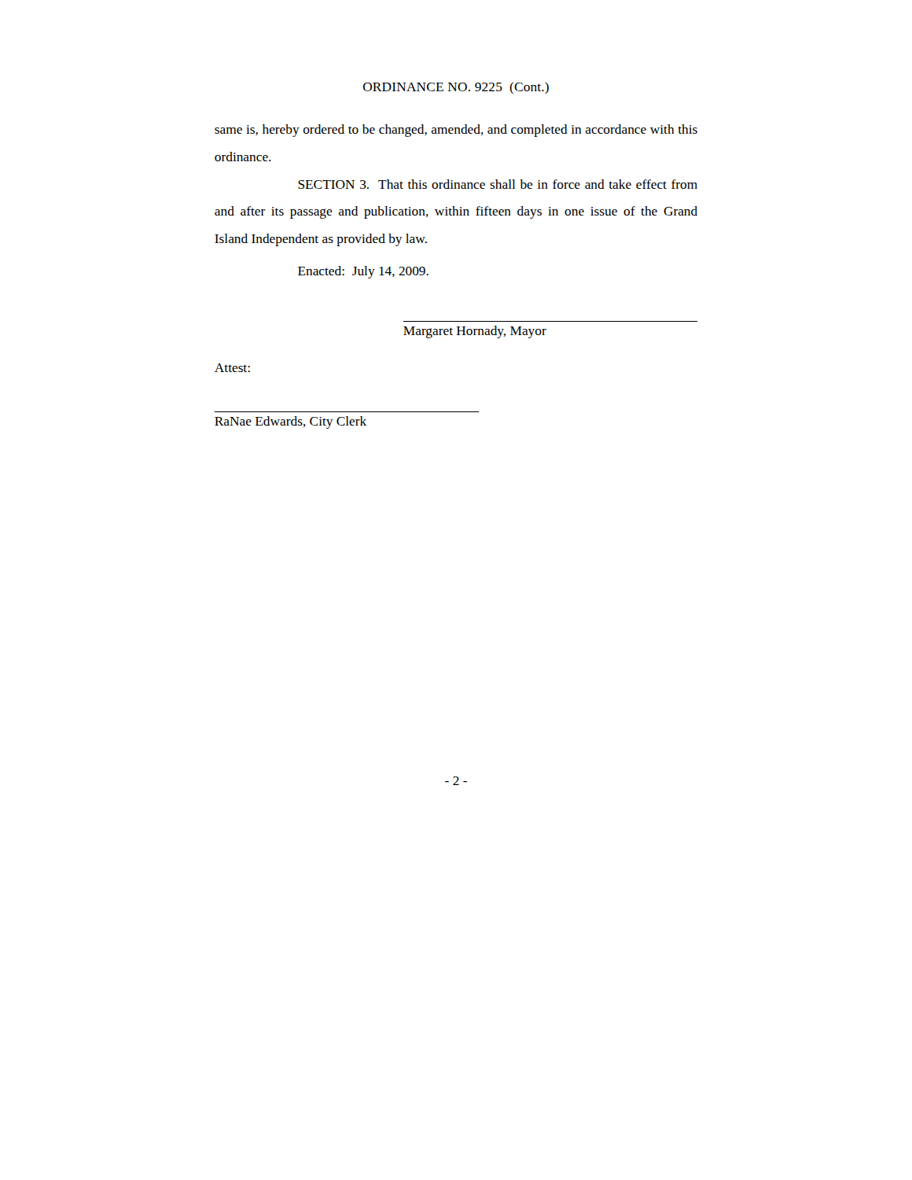ORDINANCE NO. 9225 (Cont.)
same is, hereby ordered to be changed, amended, and completed in accordance with this ordinance.
SECTION 3. That this ordinance shall be in force and take effect from and after its passage and publication, within fifteen days in one issue of the Grand Island Independent as provided by law.
Enacted: July 14, 2009.
Margaret Hornady, Mayor
Attest:
RaNae Edwards, City Clerk
- 2 -